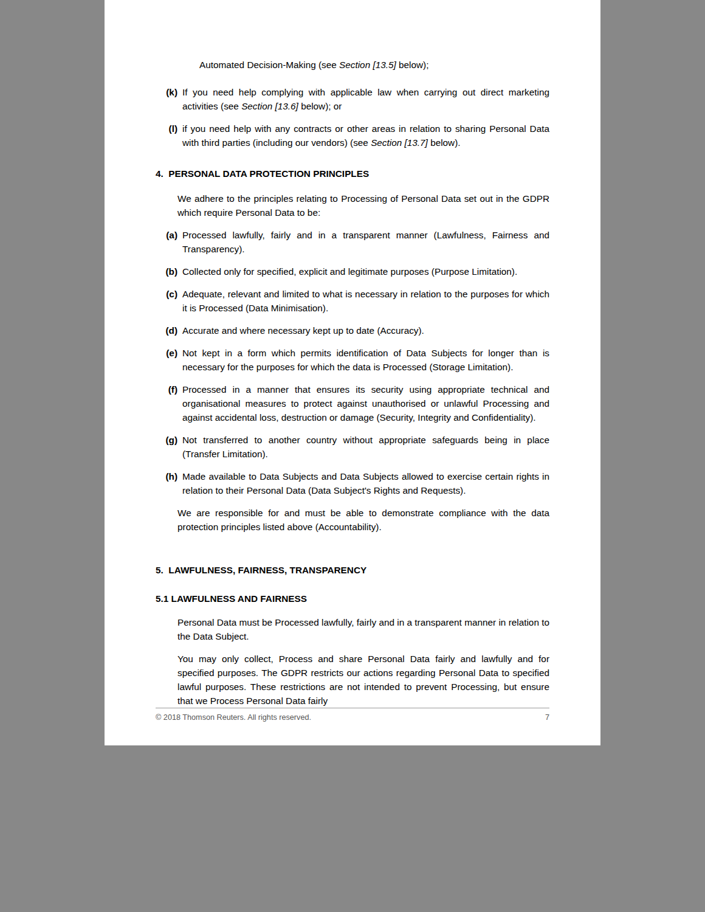Automated Decision-Making (see Section [13.5] below);
(k) If you need help complying with applicable law when carrying out direct marketing activities (see Section [13.6] below); or
(l) if you need help with any contracts or other areas in relation to sharing Personal Data with third parties (including our vendors) (see Section [13.7] below).
4. PERSONAL DATA PROTECTION PRINCIPLES
We adhere to the principles relating to Processing of Personal Data set out in the GDPR which require Personal Data to be:
(a) Processed lawfully, fairly and in a transparent manner (Lawfulness, Fairness and Transparency).
(b) Collected only for specified, explicit and legitimate purposes (Purpose Limitation).
(c) Adequate, relevant and limited to what is necessary in relation to the purposes for which it is Processed (Data Minimisation).
(d) Accurate and where necessary kept up to date (Accuracy).
(e) Not kept in a form which permits identification of Data Subjects for longer than is necessary for the purposes for which the data is Processed (Storage Limitation).
(f) Processed in a manner that ensures its security using appropriate technical and organisational measures to protect against unauthorised or unlawful Processing and against accidental loss, destruction or damage (Security, Integrity and Confidentiality).
(g) Not transferred to another country without appropriate safeguards being in place (Transfer Limitation).
(h) Made available to Data Subjects and Data Subjects allowed to exercise certain rights in relation to their Personal Data (Data Subject's Rights and Requests).
We are responsible for and must be able to demonstrate compliance with the data protection principles listed above (Accountability).
5. LAWFULNESS, FAIRNESS, TRANSPARENCY
5.1 LAWFULNESS AND FAIRNESS
Personal Data must be Processed lawfully, fairly and in a transparent manner in relation to the Data Subject.
You may only collect, Process and share Personal Data fairly and lawfully and for specified purposes. The GDPR restricts our actions regarding Personal Data to specified lawful purposes. These restrictions are not intended to prevent Processing, but ensure that we Process Personal Data fairly
© 2018 Thomson Reuters. All rights reserved. 7